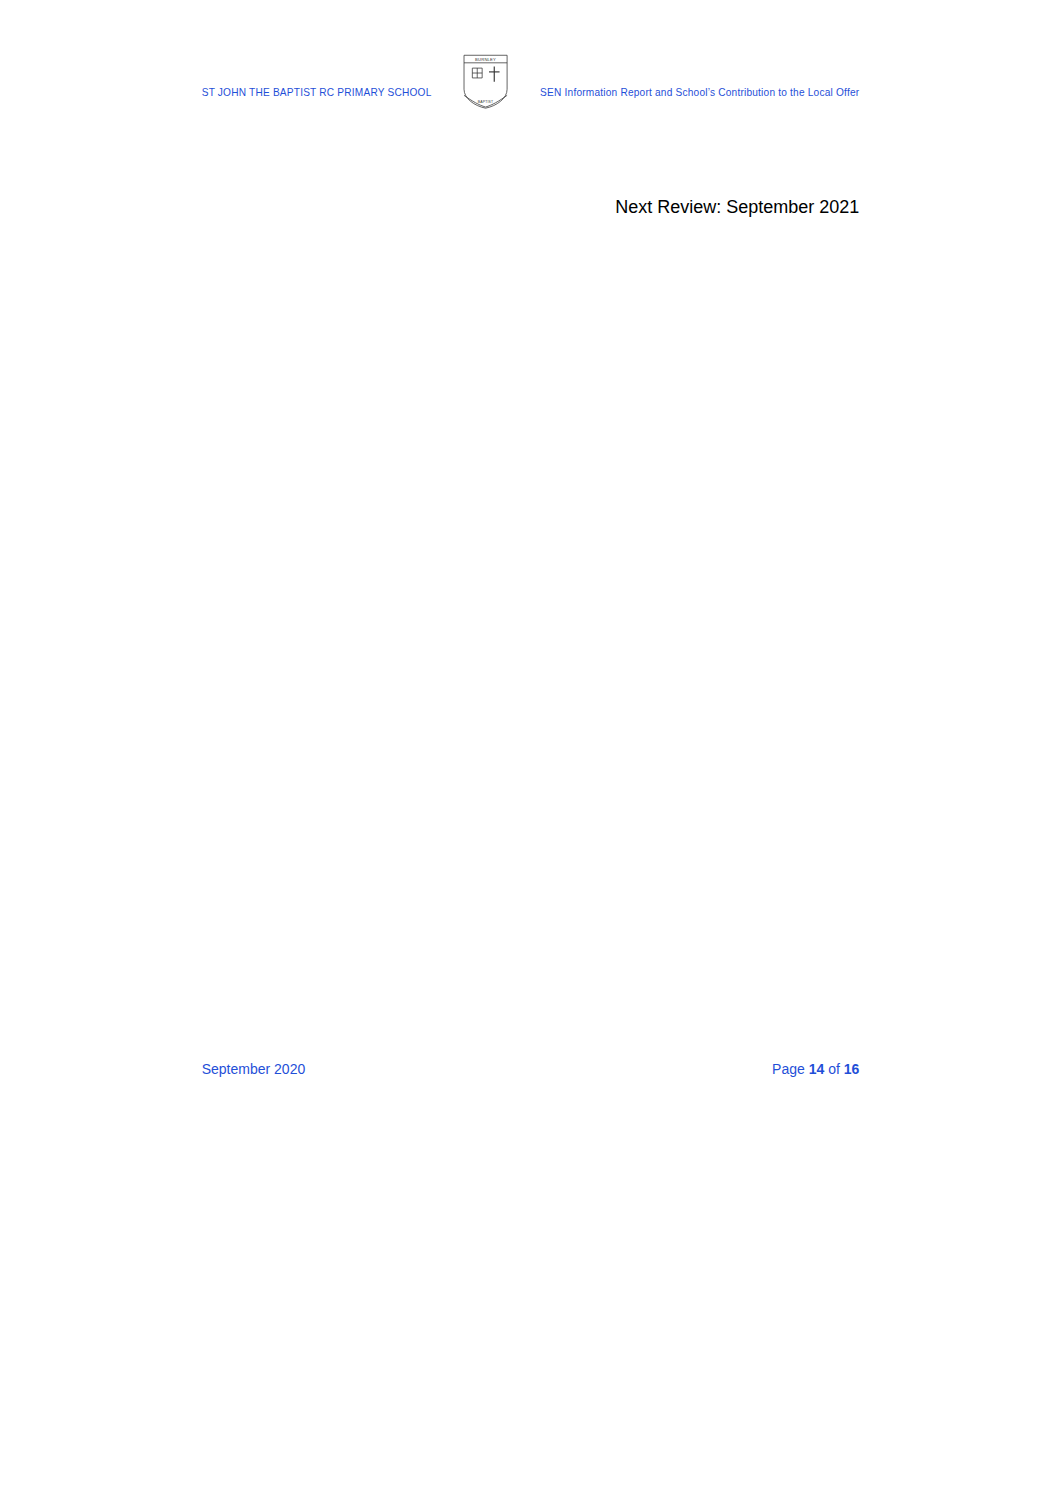ST JOHN THE BAPTIST RC PRIMARY SCHOOL
BURNLEY BAPTIST
SEN Information Report and School’s Contribution to the Local Offer
Next Review: September 2021
September 2020
Page 14 of 16